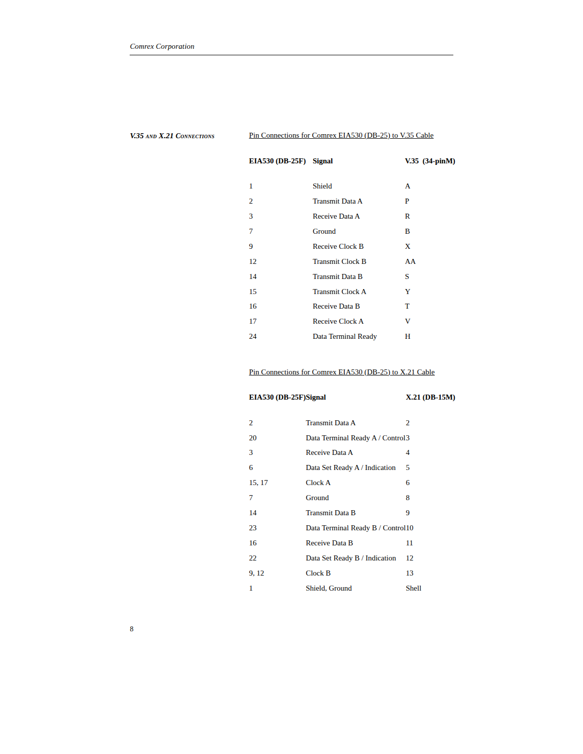Comrex Corporation
V.35 and X.21 Connections
Pin Connections for Comrex EIA530 (DB-25) to V.35 Cable
| EIA530 (DB-25F) | Signal | V.35 (34-pinM) |
| --- | --- | --- |
| 1 | Shield | A |
| 2 | Transmit Data A | P |
| 3 | Receive Data A | R |
| 7 | Ground | B |
| 9 | Receive Clock B | X |
| 12 | Transmit Clock B | AA |
| 14 | Transmit Data B | S |
| 15 | Transmit Clock A | Y |
| 16 | Receive Data B | T |
| 17 | Receive Clock A | V |
| 24 | Data Terminal Ready | H |
Pin Connections for Comrex EIA530 (DB-25) to X.21 Cable
| EIA530 (DB-25F) | Signal | X.21 (DB-15M) |
| --- | --- | --- |
| 2 | Transmit Data A | 2 |
| 20 | Data Terminal Ready A / Control | 3 |
| 3 | Receive Data A | 4 |
| 6 | Data Set Ready A / Indication | 5 |
| 15, 17 | Clock A | 6 |
| 7 | Ground | 8 |
| 14 | Transmit Data B | 9 |
| 23 | Data Terminal Ready B / Control | 10 |
| 16 | Receive Data B | 11 |
| 22 | Data Set Ready B / Indication | 12 |
| 9, 12 | Clock B | 13 |
| 1 | Shield, Ground | Shell |
8